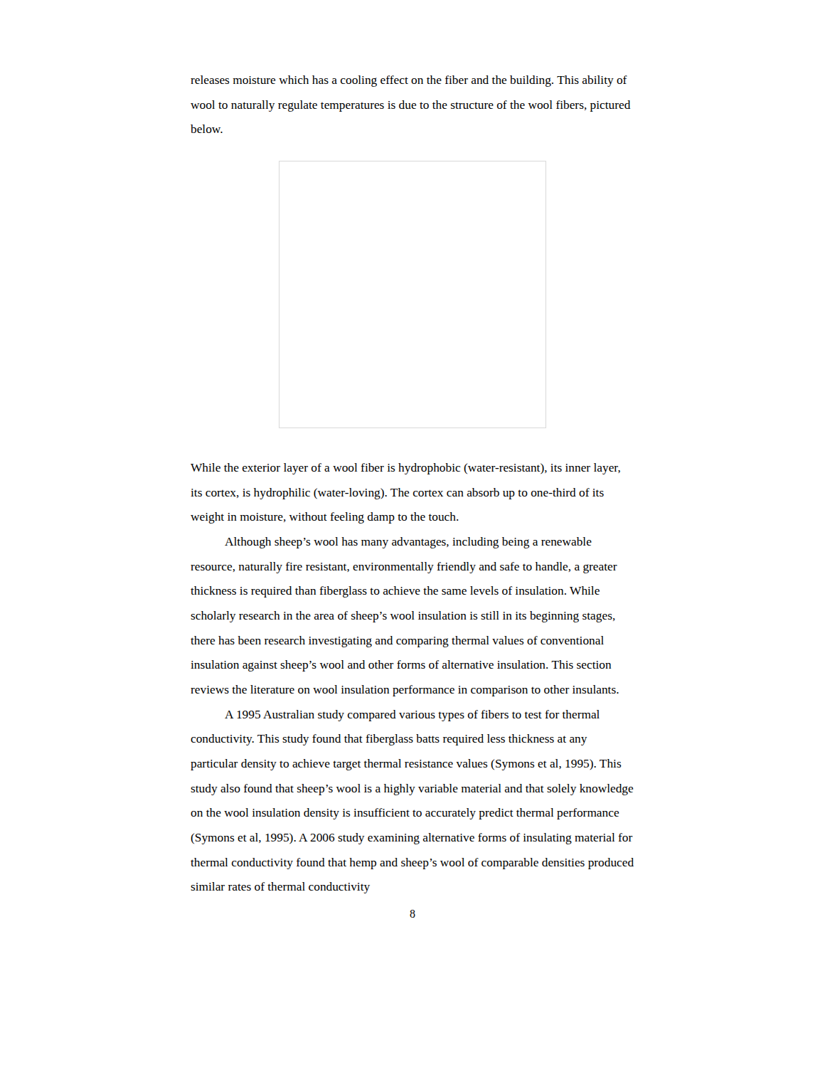releases moisture which has a cooling effect on the fiber and the building. This ability of wool to naturally regulate temperatures is due to the structure of the wool fibers, pictured below.
While the exterior layer of a wool fiber is hydrophobic (water-resistant), its inner layer, its cortex, is hydrophilic (water-loving). The cortex can absorb up to one-third of its weight in moisture, without feeling damp to the touch.
Although sheep’s wool has many advantages, including being a renewable resource, naturally fire resistant, environmentally friendly and safe to handle, a greater thickness is required than fiberglass to achieve the same levels of insulation. While scholarly research in the area of sheep’s wool insulation is still in its beginning stages, there has been research investigating and comparing thermal values of conventional insulation against sheep’s wool and other forms of alternative insulation. This section reviews the literature on wool insulation performance in comparison to other insulants.
A 1995 Australian study compared various types of fibers to test for thermal conductivity. This study found that fiberglass batts required less thickness at any particular density to achieve target thermal resistance values (Symons et al, 1995). This study also found that sheep’s wool is a highly variable material and that solely knowledge on the wool insulation density is insufficient to accurately predict thermal performance (Symons et al, 1995). A 2006 study examining alternative forms of insulating material for thermal conductivity found that hemp and sheep’s wool of comparable densities produced similar rates of thermal conductivity
8